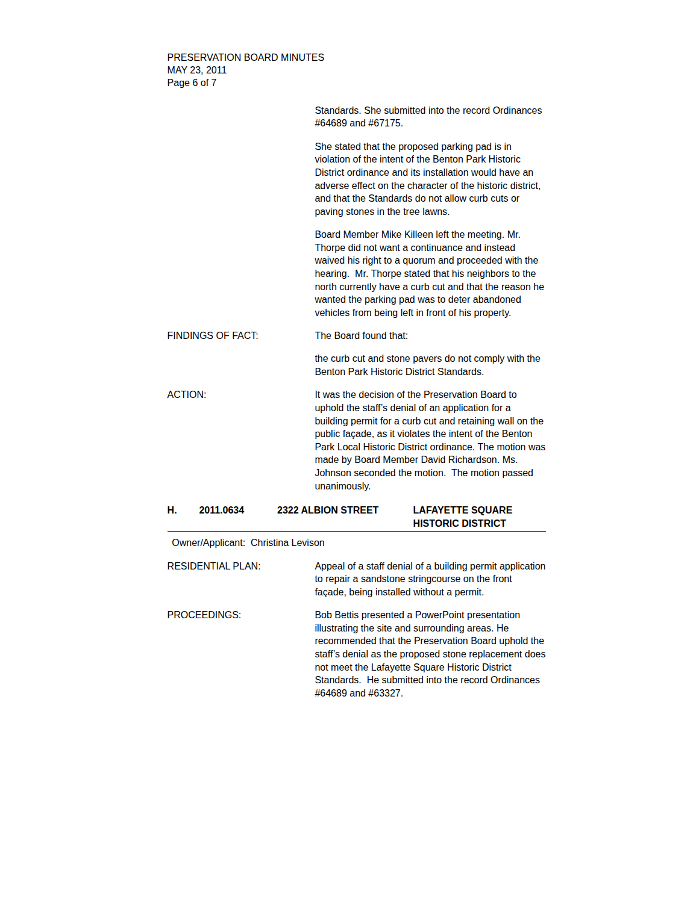PRESERVATION BOARD MINUTES
MAY 23, 2011
Page 6 of 7
Standards. She submitted into the record Ordinances #64689 and #67175.
She stated that the proposed parking pad is in violation of the intent of the Benton Park Historic District ordinance and its installation would have an adverse effect on the character of the historic district, and that the Standards do not allow curb cuts or paving stones in the tree lawns.
Board Member Mike Killeen left the meeting. Mr. Thorpe did not want a continuance and instead waived his right to a quorum and proceeded with the hearing. Mr. Thorpe stated that his neighbors to the north currently have a curb cut and that the reason he wanted the parking pad was to deter abandoned vehicles from being left in front of his property.
FINDINGS OF FACT:
The Board found that:
the curb cut and stone pavers do not comply with the Benton Park Historic District Standards.
ACTION:
It was the decision of the Preservation Board to uphold the staff’s denial of an application for a building permit for a curb cut and retaining wall on the public façade, as it violates the intent of the Benton Park Local Historic District ordinance. The motion was made by Board Member David Richardson. Ms. Johnson seconded the motion. The motion passed unanimously.
H.
2011.0634
2322 ALBION STREET
LAFAYETTE SQUARE HISTORIC DISTRICT
Owner/Applicant: Christina Levison
RESIDENTIAL PLAN:
Appeal of a staff denial of a building permit application to repair a sandstone stringcourse on the front façade, being installed without a permit.
PROCEEDINGS:
Bob Bettis presented a PowerPoint presentation illustrating the site and surrounding areas. He recommended that the Preservation Board uphold the staff’s denial as the proposed stone replacement does not meet the Lafayette Square Historic District Standards. He submitted into the record Ordinances #64689 and #63327.